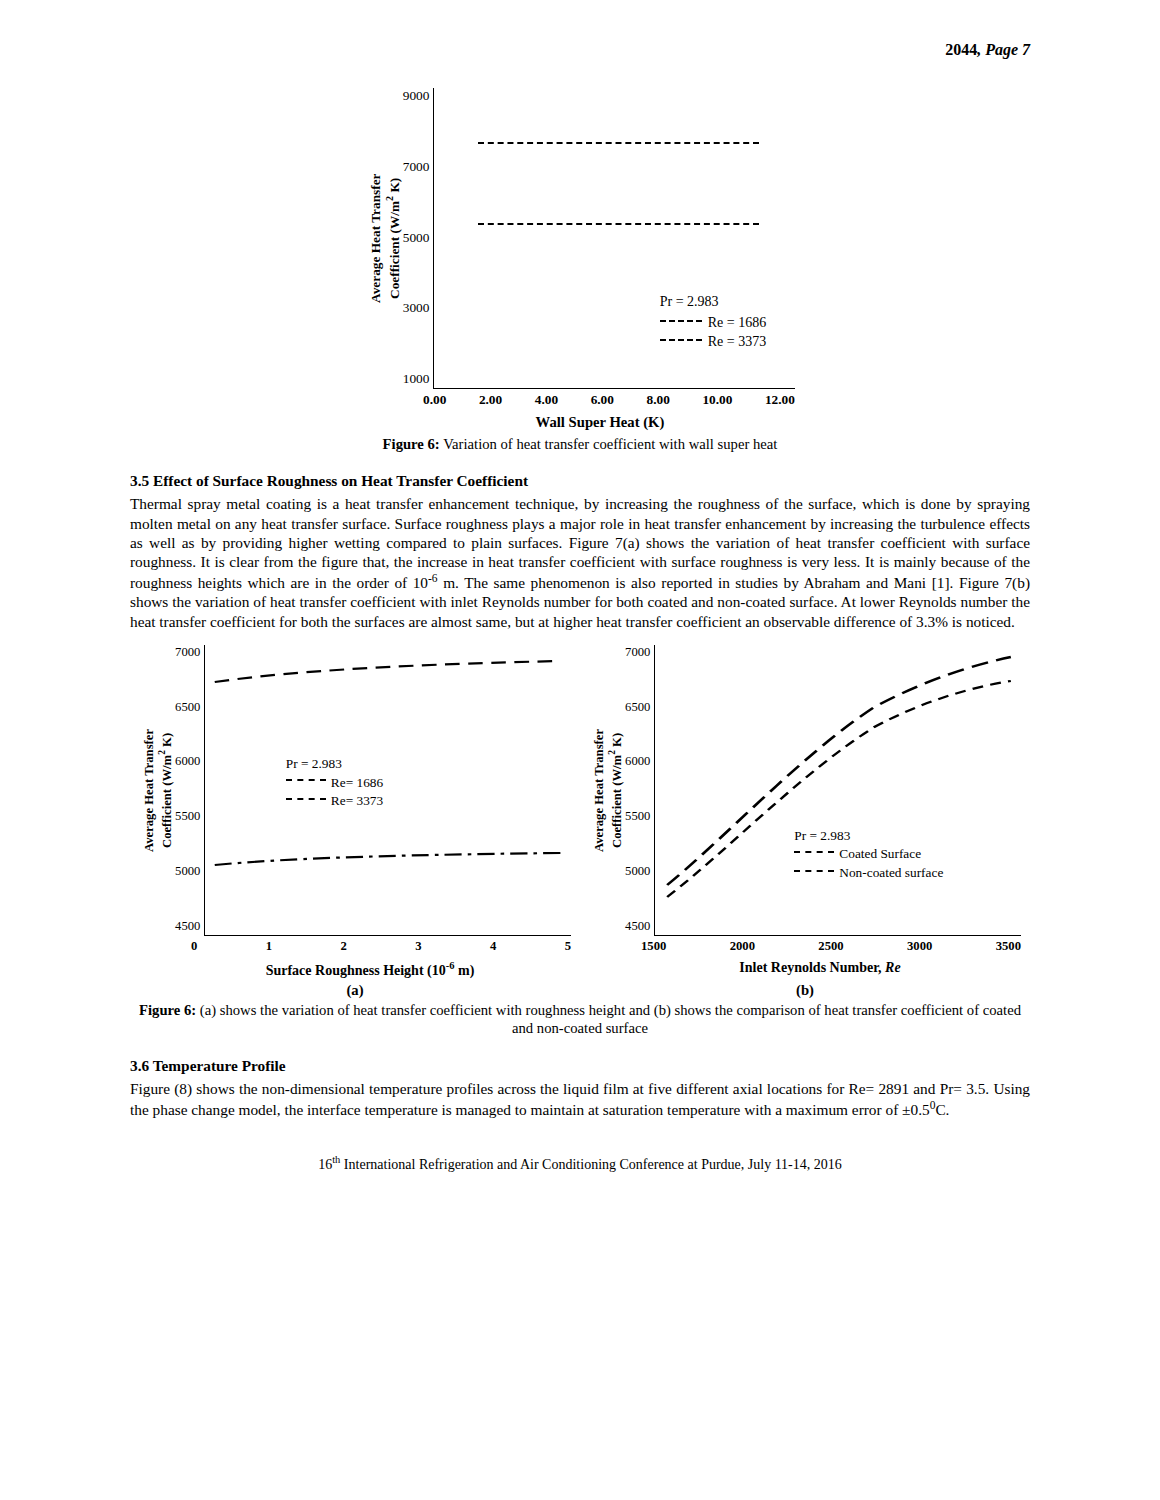2044, Page 7
Average Heat Transfer
Coefficient (W/m2 K)
9000
7000
5000
3000
1000
Pr = 2.983
Re = 1686
Re = 3373
0.00
2.00
4.00
6.00
8.00
10.00
12.00
Wall Super Heat (K)
Figure 6: Variation of heat transfer coefficient with wall super heat
3.5 Effect of Surface Roughness on Heat Transfer Coefficient
Thermal spray metal coating is a heat transfer enhancement technique, by increasing the roughness of the surface, which is done by spraying molten metal on any heat transfer surface. Surface roughness plays a major role in heat transfer enhancement by increasing the turbulence effects as well as by providing higher wetting compared to plain surfaces. Figure 7(a) shows the variation of heat transfer coefficient with surface roughness. It is clear from the figure that, the increase in heat transfer coefficient with surface roughness is very less. It is mainly because of the roughness heights which are in the order of 10-6 m. The same phenomenon is also reported in studies by Abraham and Mani [1]. Figure 7(b) shows the variation of heat transfer coefficient with inlet Reynolds number for both coated and non-coated surface. At lower Reynolds number the heat transfer coefficient for both the surfaces are almost same, but at higher heat transfer coefficient an observable difference of 3.3% is noticed.
Average Heat Transfer
Coefficient (W/m2 K)
7000
6500
6000
5500
5000
4500
Pr = 2.983
Re= 1686
Re= 3373
0
1
2
3
4
5
Surface Roughness Height (10-6 m)
Average Heat Transfer
Coefficient (W/m2 K)
7000
6500
6000
5500
5000
4500
Pr = 2.983
Coated Surface
Non-coated surface
1500
2000
2500
3000
3500
Inlet Reynolds Number, Re
(a) (b)
Figure 6: (a) shows the variation of heat transfer coefficient with roughness height and (b) shows the comparison of heat transfer coefficient of coated and non-coated surface
3.6 Temperature Profile
Figure (8) shows the non-dimensional temperature profiles across the liquid film at five different axial locations for Re= 2891 and Pr= 3.5. Using the phase change model, the interface temperature is managed to maintain at saturation temperature with a maximum error of ±0.50C.
16th International Refrigeration and Air Conditioning Conference at Purdue, July 11-14, 2016